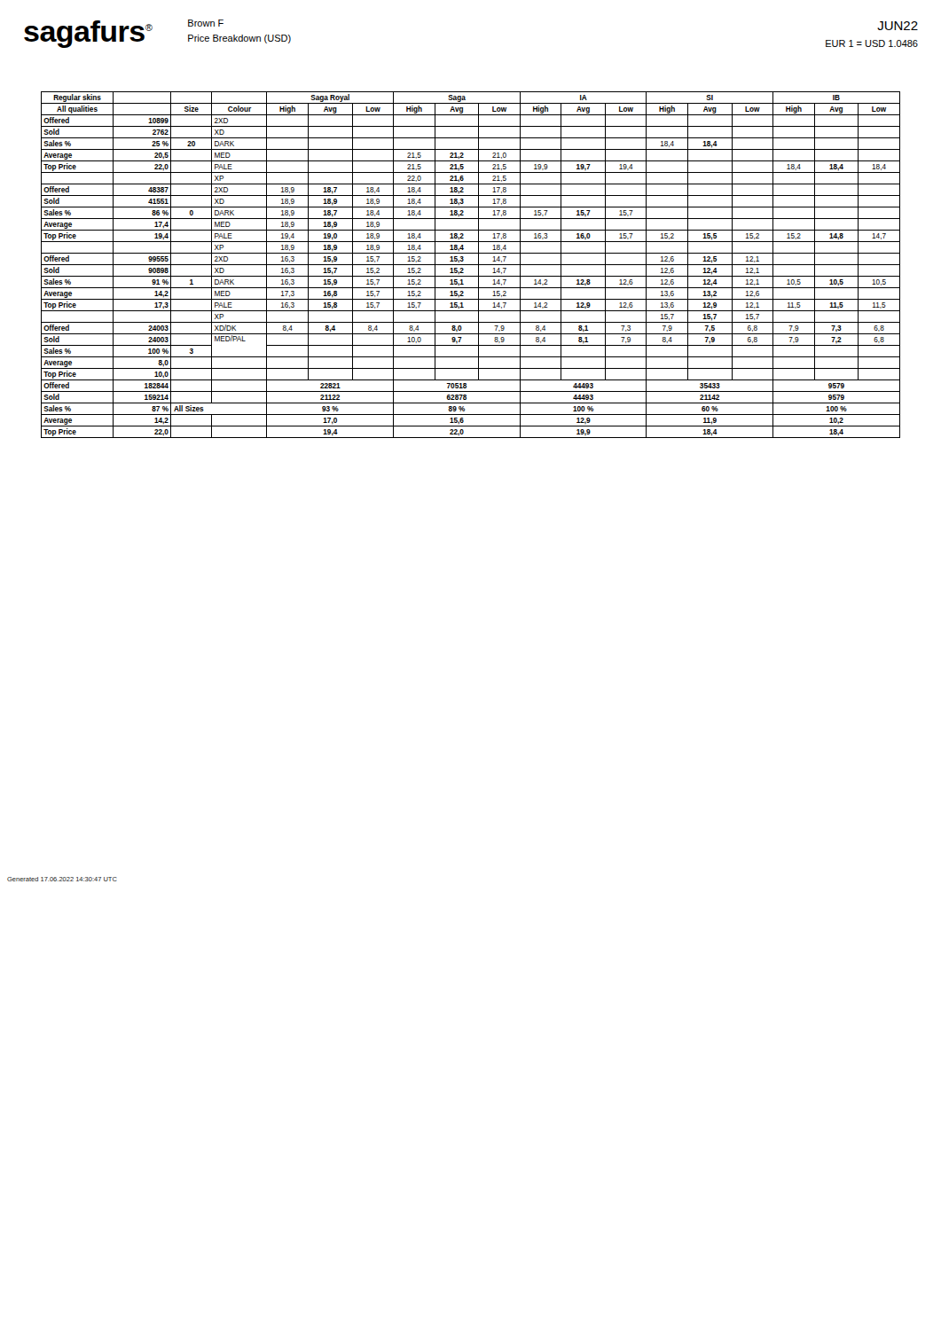sagafurs®
Brown F
Price Breakdown (USD)
JUN22
EUR 1 = USD 1.0486
| Regular skins | | | | Saga Royal | Saga | IA | SI | IB |
| --- | --- | --- | --- | --- | --- | --- | --- | --- |
| All qualities | | Size | Colour | High | Avg | Low | High | Avg | Low | High | Avg | Low | High | Avg | Low | High | Avg | Low |
| Offered | 10899 | | 2XD | | | | | | | | | | | | | | | |
| Sold | 2762 | | XD | | | | | | | | | | | | | | | |
| Sales % | 25 % | 20 | DARK | | | | | | | | | | 18,4 | 18,4 | | | | |
| Average | 20,5 | | MED | | | | 21,5 | 21,2 | 21,0 | | | | | | | | | |
| Top Price | 22,0 | | PALE | | | | 21,5 | 21,5 | 21,5 | 19,9 | 19,7 | 19,4 | | | | 18,4 | 18,4 | 18,4 |
| | | | XP | | | | 22,0 | 21,6 | 21,5 | | | | | | | | | |
| Offered | 48387 | | 2XD | 18,9 | 18,7 | 18,4 | 18,4 | 18,2 | 17,8 | | | | | | | | | |
| Sold | 41551 | | XD | 18,9 | 18,9 | 18,9 | 18,4 | 18,3 | 17,8 | | | | | | | | | |
| Sales % | 86 % | 0 | DARK | 18,9 | 18,7 | 18,4 | 18,4 | 18,2 | 17,8 | 15,7 | 15,7 | 15,7 | | | | | | |
| Average | 17,4 | | MED | 18,9 | 18,9 | 18,9 | | | | | | | | | | | | |
| Top Price | 19,4 | | PALE | 19,4 | 19,0 | 18,9 | 18,4 | 18,2 | 17,8 | 16,3 | 16,0 | 15,7 | 15,2 | 15,5 | 15,2 | 15,2 | 14,8 | 14,7 |
| | | | XP | 18,9 | 18,9 | 18,9 | 18,4 | 18,4 | 18,4 | | | | | | | | | |
| Offered | 99555 | | 2XD | 16,3 | 15,9 | 15,7 | 15,2 | 15,3 | 14,7 | | | | 12,6 | 12,5 | 12,1 | | | |
| Sold | 90898 | | XD | 16,3 | 15,7 | 15,2 | 15,2 | 15,2 | 14,7 | | | | 12,6 | 12,4 | 12,1 | | | |
| Sales % | 91 % | 1 | DARK | 16,3 | 15,9 | 15,7 | 15,2 | 15,1 | 14,7 | 14,2 | 12,8 | 12,6 | 12,6 | 12,4 | 12,1 | 10,5 | 10,5 | 10,5 |
| Average | 14,2 | | MED | 17,3 | 16,8 | 15,7 | 15,2 | 15,2 | 15,2 | | | | 13,6 | 13,2 | 12,6 | | | |
| Top Price | 17,3 | | PALE | 16,3 | 15,8 | 15,7 | 15,7 | 15,1 | 14,7 | 14,2 | 12,9 | 12,6 | 13,6 | 12,9 | 12,1 | 11,5 | 11,5 | 11,5 |
| | | | XP | | | | | | | | | | 15,7 | 15,7 | 15,7 | | | |
| Offered | 24003 | | XD/DK | 8,4 | 8,4 | 8,4 | 8,4 | 8,0 | 7,9 | 8,4 | 8,1 | 7,3 | 7,9 | 7,5 | 6,8 | 7,9 | 7,3 | 6,8 |
| Sold | 24003 | | MED/PAL | | | | 10,0 | 9,7 | 8,9 | 8,4 | 8,1 | 7,9 | 8,4 | 7,9 | 6,8 | 7,9 | 7,2 | 6,8 |
| Sales % | 100 % | 3 | | | | | | | | | | | | | | | |
| Average | 8,0 | | | | | | | | | | | | | | | | | |
| Top Price | 10,0 | | | | | | | | | | | | | | | | | |
| Offered | 182844 | | | 22821 | 70518 | 44493 | 35433 | 9579 |
| Sold | 159214 | | | 21122 | 62878 | 44493 | 21142 | 9579 |
| Sales % | 87 % | All Sizes | 93 % | 89 % | 100 % | 60 % | 100 % |
| Average | 14,2 | | | 17,0 | 15,6 | 12,9 | 11,9 | 10,2 |
| Top Price | 22,0 | | | 19,4 | 22,0 | 19,9 | 18,4 | 18,4 |
Generated 17.06.2022 14:30:47 UTC